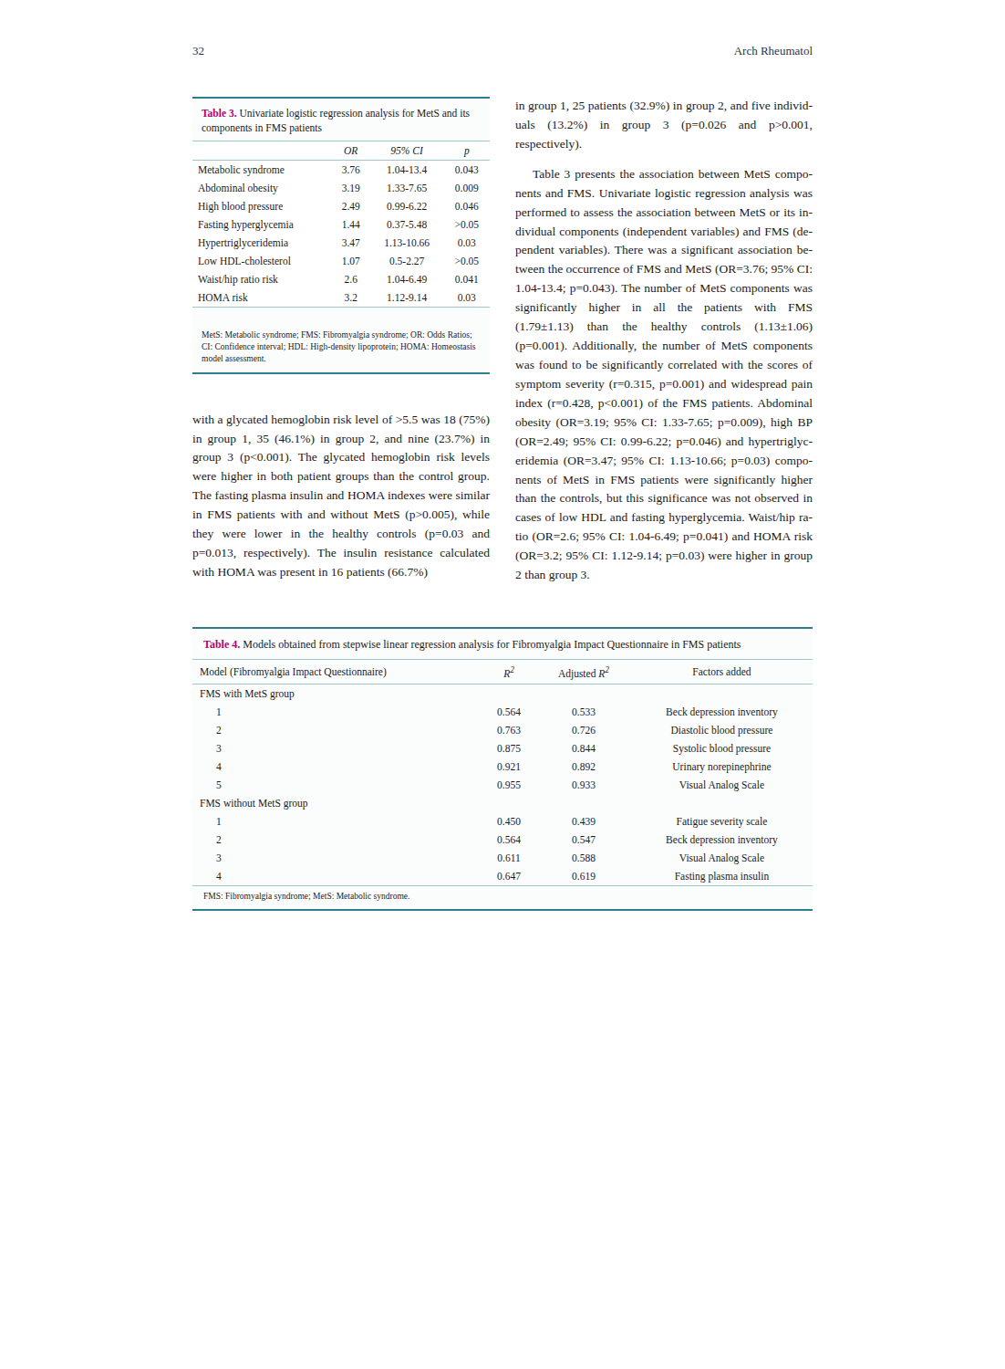32 Arch Rheumatol
Table 3. Univariate logistic regression analysis for MetS and its components in FMS patients
| | OR | 95% CI | p |
| --- | --- | --- | --- |
| Metabolic syndrome | 3.76 | 1.04-13.4 | 0.043 |
| Abdominal obesity | 3.19 | 1.33-7.65 | 0.009 |
| High blood pressure | 2.49 | 0.99-6.22 | 0.046 |
| Fasting hyperglycemia | 1.44 | 0.37-5.48 | >0.05 |
| Hypertriglyceridemia | 3.47 | 1.13-10.66 | 0.03 |
| Low HDL-cholesterol | 1.07 | 0.5-2.27 | >0.05 |
| Waist/hip ratio risk | 2.6 | 1.04-6.49 | 0.041 |
| HOMA risk | 3.2 | 1.12-9.14 | 0.03 |
MetS: Metabolic syndrome; FMS: Fibromyalgia syndrome; OR: Odds Ratios; CI: Confidence interval; HDL: High-density lipoprotein; HOMA: Homeostasis model assessment.
with a glycated hemoglobin risk level of >5.5 was 18 (75%) in group 1, 35 (46.1%) in group 2, and nine (23.7%) in group 3 (p<0.001). The glycated hemoglobin risk levels were higher in both patient groups than the control group. The fasting plasma insulin and HOMA indexes were similar in FMS patients with and without MetS (p>0.005), while they were lower in the healthy controls (p=0.03 and p=0.013, respectively). The insulin resistance calculated with HOMA was present in 16 patients (66.7%)
in group 1, 25 patients (32.9%) in group 2, and five individuals (13.2%) in group 3 (p=0.026 and p>0.001, respectively).
Table 3 presents the association between MetS components and FMS. Univariate logistic regression analysis was performed to assess the association between MetS or its individual components (independent variables) and FMS (dependent variables). There was a significant association between the occurrence of FMS and MetS (OR=3.76; 95% CI: 1.04-13.4; p=0.043). The number of MetS components was significantly higher in all the patients with FMS (1.79±1.13) than the healthy controls (1.13±1.06) (p=0.001). Additionally, the number of MetS components was found to be significantly correlated with the scores of symptom severity (r=0.315, p=0.001) and widespread pain index (r=0.428, p<0.001) of the FMS patients. Abdominal obesity (OR=3.19; 95% CI: 1.33-7.65; p=0.009), high BP (OR=2.49; 95% CI: 0.99-6.22; p=0.046) and hypertriglyceridemia (OR=3.47; 95% CI: 1.13-10.66; p=0.03) components of MetS in FMS patients were significantly higher than the controls, but this significance was not observed in cases of low HDL and fasting hyperglycemia. Waist/hip ratio (OR=2.6; 95% CI: 1.04-6.49; p=0.041) and HOMA risk (OR=3.2; 95% CI: 1.12-9.14; p=0.03) were higher in group 2 than group 3.
Table 4. Models obtained from stepwise linear regression analysis for Fibromyalgia Impact Questionnaire in FMS patients
| Model (Fibromyalgia Impact Questionnaire) | R 2 | Adjusted R 2 | Factors added |
| --- | --- | --- | --- |
| FMS with MetS group |
| 1 | 0.564 | 0.533 | Beck depression inventory |
| 2 | 0.763 | 0.726 | Diastolic blood pressure |
| 3 | 0.875 | 0.844 | Systolic blood pressure |
| 4 | 0.921 | 0.892 | Urinary norepinephrine |
| 5 | 0.955 | 0.933 | Visual Analog Scale |
| FMS without MetS group |
| 1 | 0.450 | 0.439 | Fatigue severity scale |
| 2 | 0.564 | 0.547 | Beck depression inventory |
| 3 | 0.611 | 0.588 | Visual Analog Scale |
| 4 | 0.647 | 0.619 | Fasting plasma insulin |
FMS: Fibromyalgia syndrome; MetS: Metabolic syndrome.